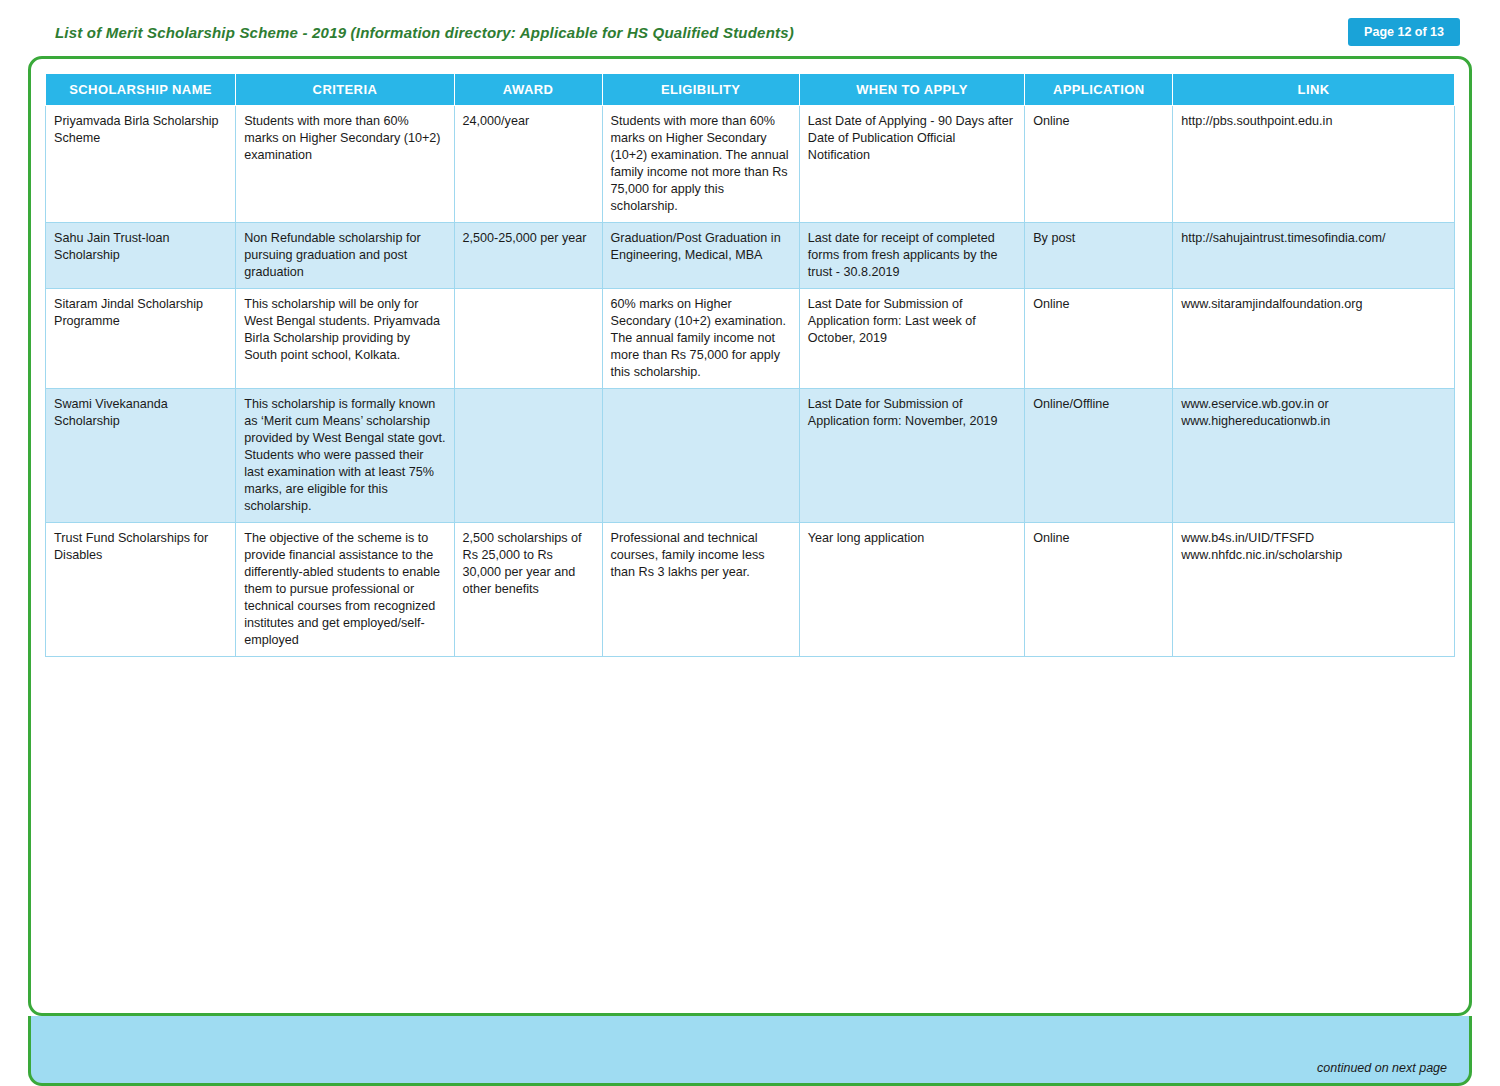List of Merit Scholarship Scheme - 2019 (Information directory: Applicable for HS Qualified Students)
Page 12 of 13
| SCHOLARSHIP NAME | CRITERIA | AWARD | ELIGIBILITY | WHEN TO APPLY | APPLICATION | LINK |
| --- | --- | --- | --- | --- | --- | --- |
| Priyamvada Birla Scholarship Scheme | Students with more than 60% marks on Higher Secondary (10+2) examination | 24,000/year | Students with more than 60% marks on Higher Secondary (10+2) examination. The annual family income not more than Rs 75,000 for apply this scholarship. | Last Date of Applying - 90 Days after Date of Publication Official Notification | Online | http://pbs.southpoint.edu.in |
| Sahu Jain Trust-loan Scholarship | Non Refundable scholarship for pursuing graduation and post graduation | 2,500-25,000 per year | Graduation/Post Graduation in Engineering, Medical, MBA | Last date for receipt of completed forms from fresh applicants by the trust - 30.8.2019 | By post | http://sahujaintrust.timesofindia.com/ |
| Sitaram Jindal Scholarship Programme | This scholarship will be only for West Bengal students. Priyamvada Birla Scholarship providing by South point school, Kolkata. | | 60% marks on Higher Secondary (10+2) examination. The annual family income not more than Rs 75,000 for apply this scholarship. | Last Date for Submission of Application form: Last week of October, 2019 | Online | www.sitaramjindalfoundation.org |
| Swami Vivekananda Scholarship | This scholarship is formally known as ‘Merit cum Means’ scholarship provided by West Bengal state govt. Students who were passed their last examination with at least 75% marks, are eligible for this scholarship. | | | Last Date for Submission of Application form: November, 2019 | Online/Offline | www.eservice.wb.gov.in or www.highereducationwb.in |
| Trust Fund Scholarships for Disables | The objective of the scheme is to provide financial assistance to the differently-abled students to enable them to pursue professional or technical courses from recognized institutes and get employed/self-employed | 2,500 scholarships of Rs 25,000 to Rs 30,000 per year and other benefits | Professional and technical courses, family income less than Rs 3 lakhs per year. | Year long application | Online | www.b4s.in/UID/TFSFD www.nhfdc.nic.in/scholarship |
continued on next page